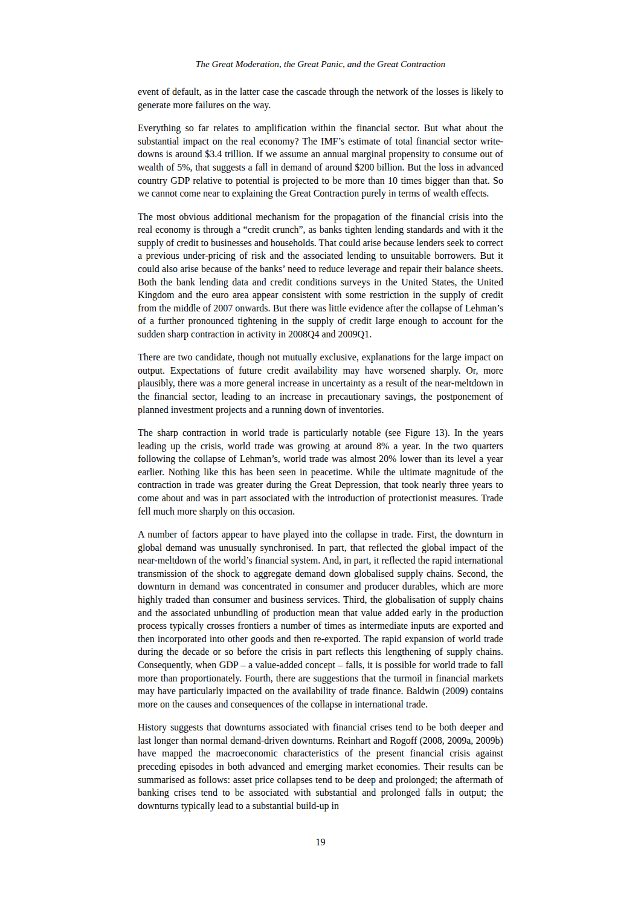The Great Moderation, the Great Panic, and the Great Contraction
event of default, as in the latter case the cascade through the network of the losses is likely to generate more failures on the way.
Everything so far relates to amplification within the financial sector. But what about the substantial impact on the real economy? The IMF’s estimate of total financial sector write-downs is around $3.4 trillion. If we assume an annual marginal propensity to consume out of wealth of 5%, that suggests a fall in demand of around $200 billion. But the loss in advanced country GDP relative to potential is projected to be more than 10 times bigger than that. So we cannot come near to explaining the Great Contraction purely in terms of wealth effects.
The most obvious additional mechanism for the propagation of the financial crisis into the real economy is through a “credit crunch”, as banks tighten lending standards and with it the supply of credit to businesses and households. That could arise because lenders seek to correct a previous under-pricing of risk and the associated lending to unsuitable borrowers. But it could also arise because of the banks’ need to reduce leverage and repair their balance sheets. Both the bank lending data and credit conditions surveys in the United States, the United Kingdom and the euro area appear consistent with some restriction in the supply of credit from the middle of 2007 onwards. But there was little evidence after the collapse of Lehman’s of a further pronounced tightening in the supply of credit large enough to account for the sudden sharp contraction in activity in 2008Q4 and 2009Q1.
There are two candidate, though not mutually exclusive, explanations for the large impact on output. Expectations of future credit availability may have worsened sharply. Or, more plausibly, there was a more general increase in uncertainty as a result of the near-meltdown in the financial sector, leading to an increase in precautionary savings, the postponement of planned investment projects and a running down of inventories.
The sharp contraction in world trade is particularly notable (see Figure 13). In the years leading up the crisis, world trade was growing at around 8% a year. In the two quarters following the collapse of Lehman’s, world trade was almost 20% lower than its level a year earlier. Nothing like this has been seen in peacetime. While the ultimate magnitude of the contraction in trade was greater during the Great Depression, that took nearly three years to come about and was in part associated with the introduction of protectionist measures. Trade fell much more sharply on this occasion.
A number of factors appear to have played into the collapse in trade. First, the downturn in global demand was unusually synchronised. In part, that reflected the global impact of the near-meltdown of the world’s financial system. And, in part, it reflected the rapid international transmission of the shock to aggregate demand down globalised supply chains. Second, the downturn in demand was concentrated in consumer and producer durables, which are more highly traded than consumer and business services. Third, the globalisation of supply chains and the associated unbundling of production mean that value added early in the production process typically crosses frontiers a number of times as intermediate inputs are exported and then incorporated into other goods and then re-exported. The rapid expansion of world trade during the decade or so before the crisis in part reflects this lengthening of supply chains. Consequently, when GDP – a value-added concept – falls, it is possible for world trade to fall more than proportionately. Fourth, there are suggestions that the turmoil in financial markets may have particularly impacted on the availability of trade finance. Baldwin (2009) contains more on the causes and consequences of the collapse in international trade.
History suggests that downturns associated with financial crises tend to be both deeper and last longer than normal demand-driven downturns. Reinhart and Rogoff (2008, 2009a, 2009b) have mapped the macroeconomic characteristics of the present financial crisis against preceding episodes in both advanced and emerging market economies. Their results can be summarised as follows: asset price collapses tend to be deep and prolonged; the aftermath of banking crises tend to be associated with substantial and prolonged falls in output; the downturns typically lead to a substantial build-up in
19